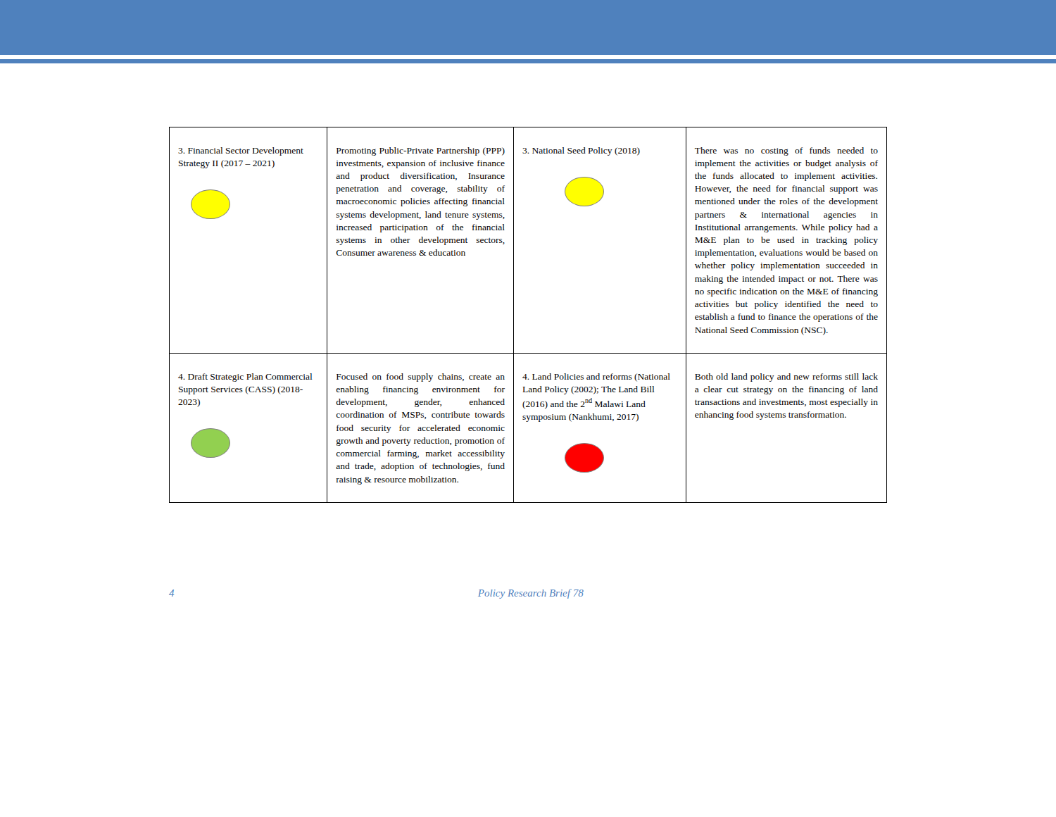| 3. Financial Sector Development Strategy II (2017 – 2021) | Promoting Public-Private Partnership (PPP) investments, expansion of inclusive finance and product diversification, Insurance penetration and coverage, stability of macroeconomic policies affecting financial systems development, land tenure systems, increased participation of the financial systems in other development sectors, Consumer awareness & education | 3. National Seed Policy (2018) | There was no costing of funds needed to implement the activities or budget analysis of the funds allocated to implement activities. However, the need for financial support was mentioned under the roles of the development partners & international agencies in Institutional arrangements. While policy had a M&E plan to be used in tracking policy implementation, evaluations would be based on whether policy implementation succeeded in making the intended impact or not. There was no specific indication on the M&E of financing activities but policy identified the need to establish a fund to finance the operations of the National Seed Commission (NSC). |
| 4. Draft Strategic Plan Commercial Support Services (CASS) (2018-2023) | Focused on food supply chains, create an enabling financing environment for development, gender, enhanced coordination of MSPs, contribute towards food security for accelerated economic growth and poverty reduction, promotion of commercial farming, market accessibility and trade, adoption of technologies, fund raising & resource mobilization. | 4. Land Policies and reforms (National Land Policy (2002); The Land Bill (2016) and the 2 nd Malawi Land symposium (Nankhumi, 2017) | Both old land policy and new reforms still lack a clear cut strategy on the financing of land transactions and investments, most especially in enhancing food systems transformation. |
4
Policy Research Brief 78